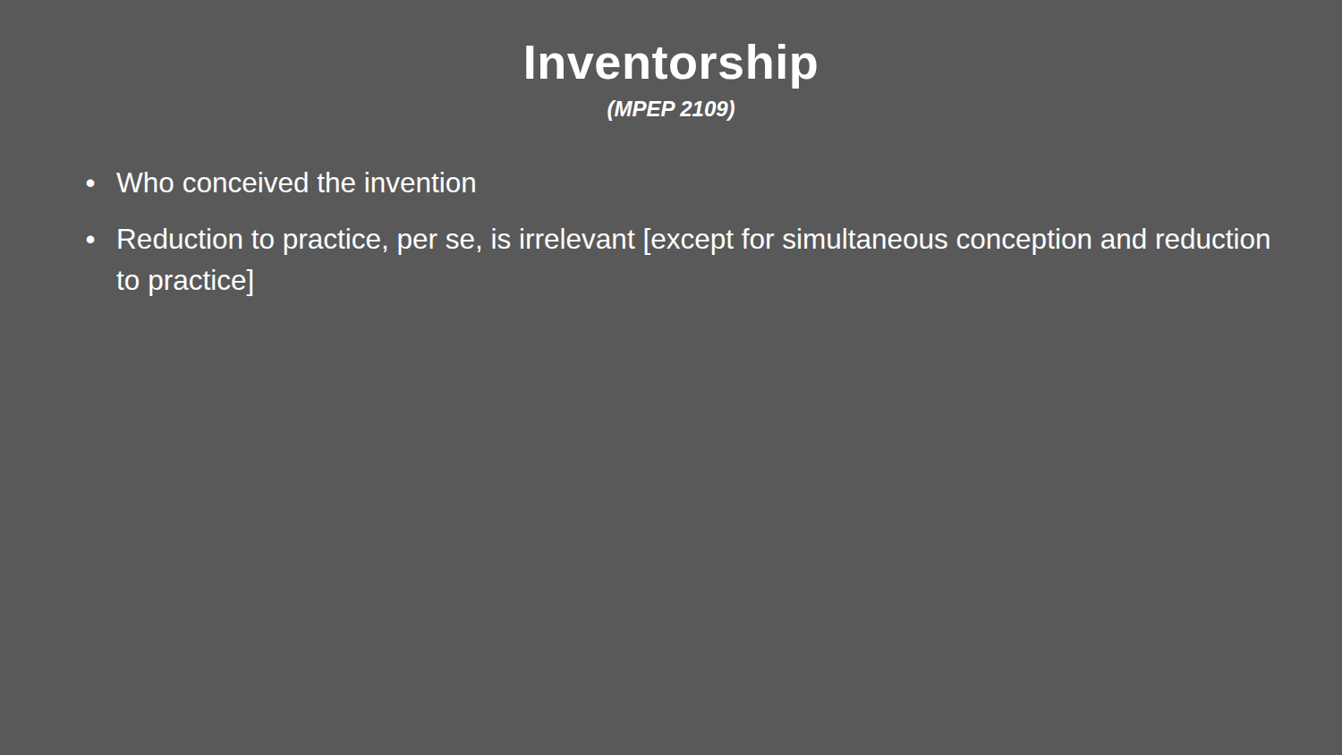Inventorship
(MPEP 2109)
Who conceived the invention
Reduction to practice, per se, is irrelevant [except for simultaneous conception and reduction to practice]